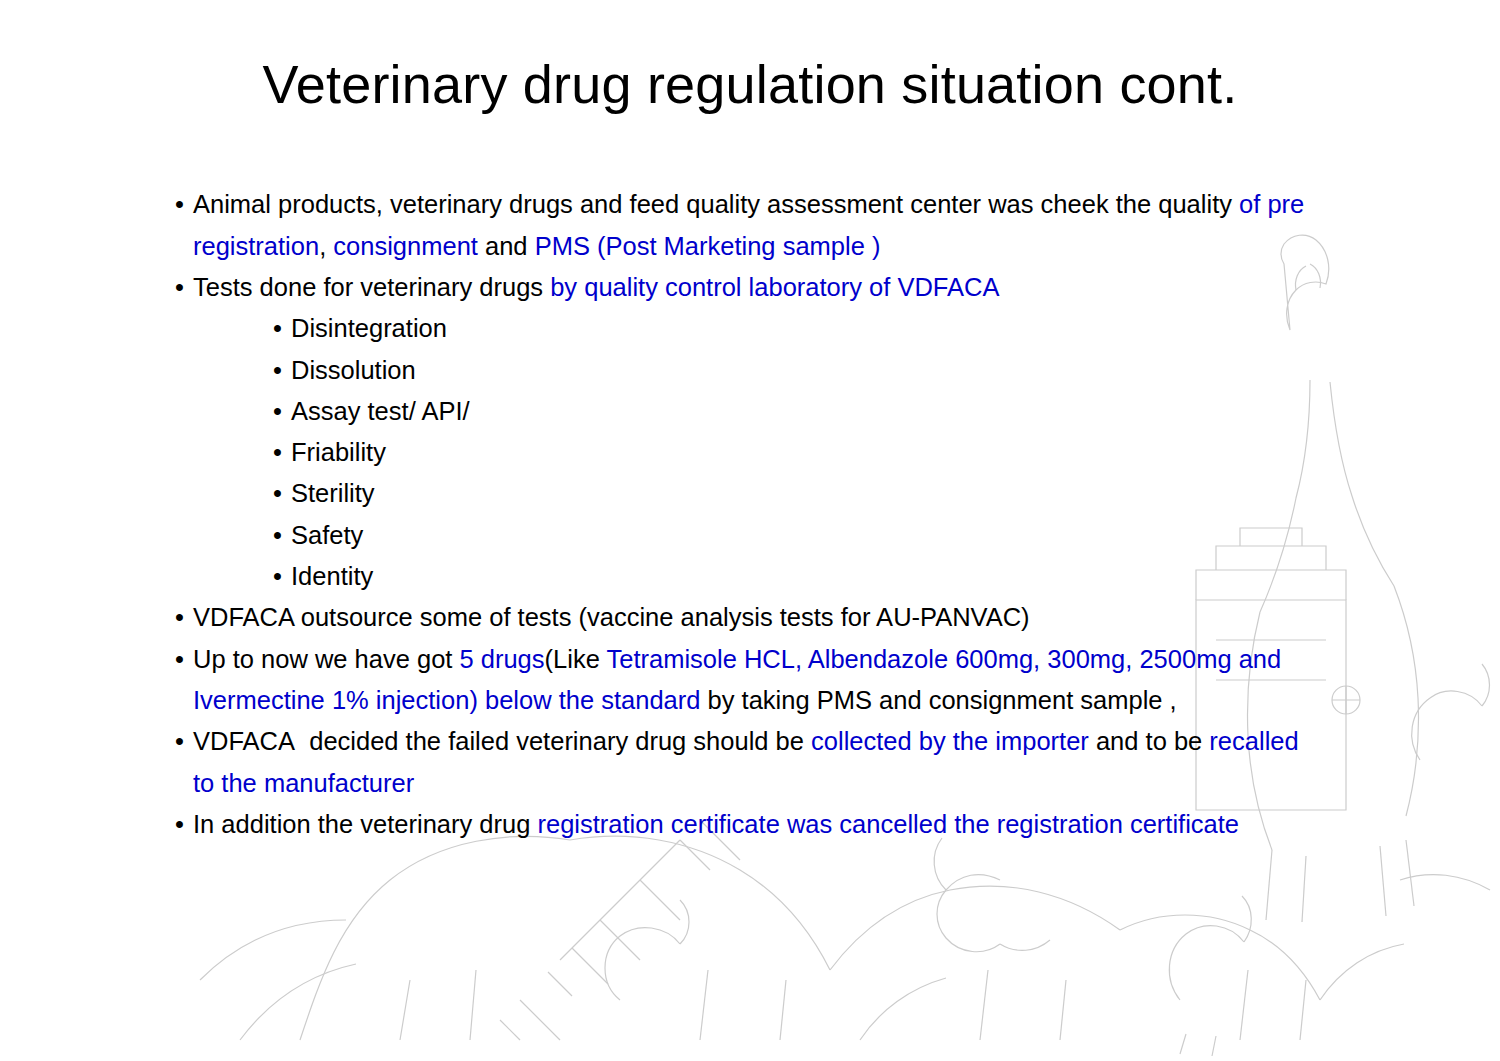Veterinary drug regulation situation cont.
Animal products, veterinary drugs and feed quality assessment center was cheek the quality of pre registration, consignment and PMS (Post Marketing sample )
Tests done for veterinary drugs by quality control laboratory of VDFACA
Disintegration
Dissolution
Assay test/ API/
Friability
Sterility
Safety
Identity
VDFACA outsource some of tests (vaccine analysis tests for AU-PANVAC)
Up to now we have got 5 drugs(Like Tetramisole HCL, Albendazole 600mg, 300mg, 2500mg and Ivermectine 1% injection) below the standard by taking PMS and consignment sample ,
VDFACA decided the failed veterinary drug should be collected by the importer and to be recalled to the manufacturer
In addition the veterinary drug registration certificate was cancelled the registration certificate